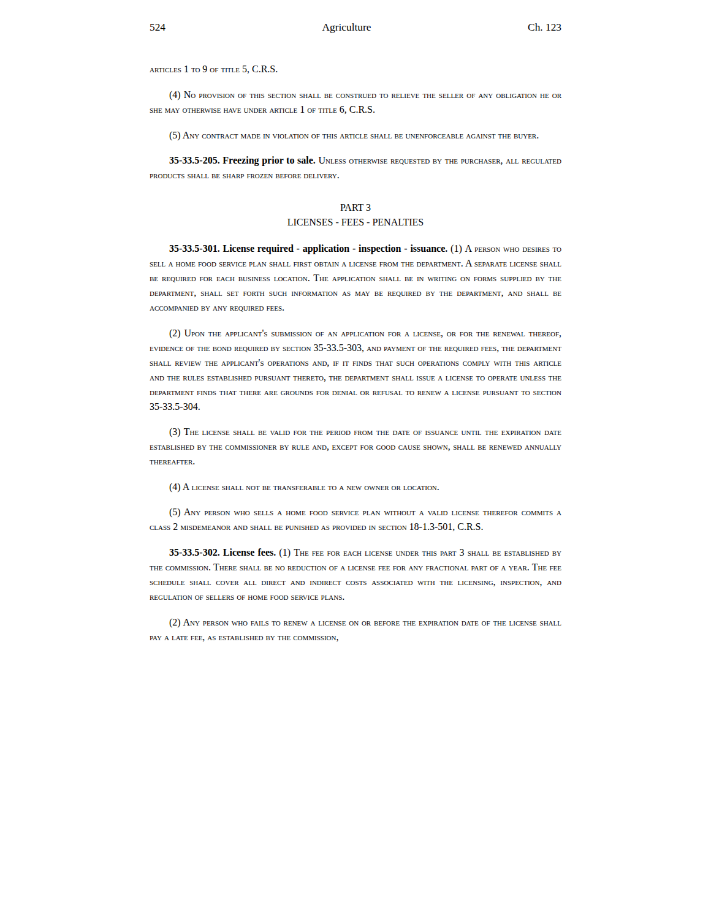524 Agriculture Ch. 123
articles 1 to 9 of title 5, C.R.S.
(4) No provision of this section shall be construed to relieve the seller of any obligation he or she may otherwise have under article 1 of title 6, C.R.S.
(5) Any contract made in violation of this article shall be unenforceable against the buyer.
35-33.5-205. Freezing prior to sale. Unless otherwise requested by the purchaser, all regulated products shall be sharp frozen before delivery.
PART 3 LICENSES - FEES - PENALTIES
35-33.5-301. License required - application - inspection - issuance. (1) A person who desires to sell a home food service plan shall first obtain a license from the department. A separate license shall be required for each business location. The application shall be in writing on forms supplied by the department, shall set forth such information as may be required by the department, and shall be accompanied by any required fees.
(2) Upon the applicant's submission of an application for a license, or for the renewal thereof, evidence of the bond required by section 35-33.5-303, and payment of the required fees, the department shall review the applicant's operations and, if it finds that such operations comply with this article and the rules established pursuant thereto, the department shall issue a license to operate unless the department finds that there are grounds for denial or refusal to renew a license pursuant to section 35-33.5-304.
(3) The license shall be valid for the period from the date of issuance until the expiration date established by the commissioner by rule and, except for good cause shown, shall be renewed annually thereafter.
(4) A license shall not be transferable to a new owner or location.
(5) Any person who sells a home food service plan without a valid license therefor commits a class 2 misdemeanor and shall be punished as provided in section 18-1.3-501, C.R.S.
35-33.5-302. License fees. (1) The fee for each license under this part 3 shall be established by the commission. There shall be no reduction of a license fee for any fractional part of a year. The fee schedule shall cover all direct and indirect costs associated with the licensing, inspection, and regulation of sellers of home food service plans.
(2) Any person who fails to renew a license on or before the expiration date of the license shall pay a late fee, as established by the commission,